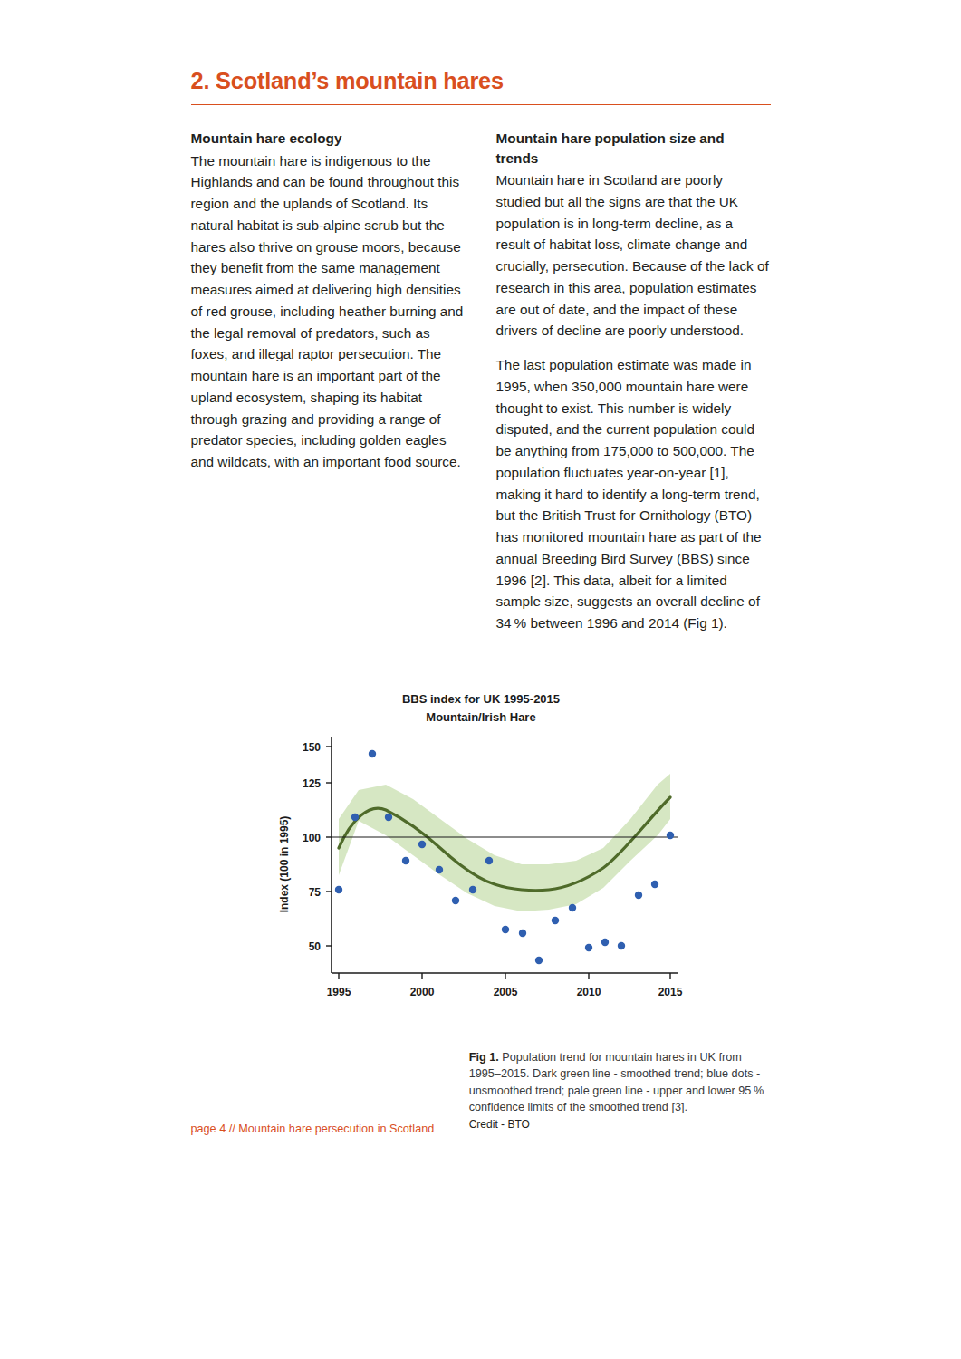2. Scotland’s mountain hares
Mountain hare ecology
The mountain hare is indigenous to the Highlands and can be found throughout this region and the uplands of Scotland. Its natural habitat is sub-alpine scrub but the hares also thrive on grouse moors, because they benefit from the same management measures aimed at delivering high densities of red grouse, including heather burning and the legal removal of predators, such as foxes, and illegal raptor persecution. The mountain hare is an important part of the upland ecosystem, shaping its habitat through grazing and providing a range of predator species, including golden eagles and wildcats, with an important food source.
Mountain hare population size and trends
Mountain hare in Scotland are poorly studied but all the signs are that the UK population is in long-term decline, as a result of habitat loss, climate change and crucially, persecution. Because of the lack of research in this area, population estimates are out of date, and the impact of these drivers of decline are poorly understood.
The last population estimate was made in 1995, when 350,000 mountain hare were thought to exist. This number is widely disputed, and the current population could be anything from 175,000 to 500,000. The population fluctuates year-on-year [1], making it hard to identify a long-term trend, but the British Trust for Ornithology (BTO) has monitored mountain hare as part of the annual Breeding Bird Survey (BBS) since 1996 [2]. This data, albeit for a limited sample size, suggests an overall decline of 34 % between 1996 and 2014 (Fig 1).
BBS index for UK 1995-2015 Mountain/Irish Hare Index (100 in 1995) 50 75 100 125 150 1995 2000 2005 2010 2015
Fig 1. Population trend for mountain hares in UK from 1995–2015. Dark green line - smoothed trend; blue dots - unsmoothed trend; pale green line - upper and lower 95 % confidence limits of the smoothed trend [3].
Credit - BTO
page 4 // Mountain hare persecution in Scotland